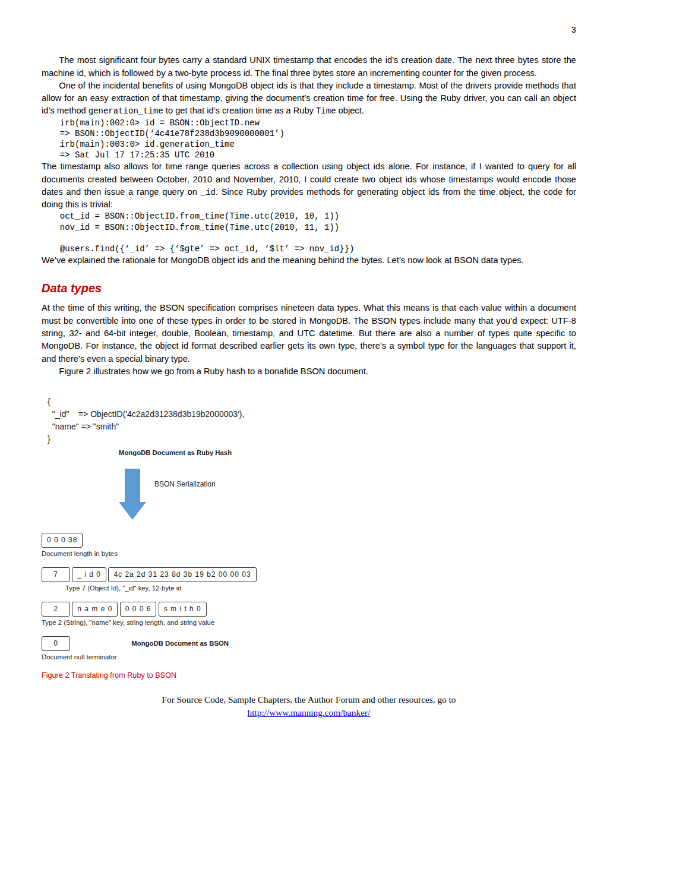3
The most significant four bytes carry a standard UNIX timestamp that encodes the id’s creation date. The next three bytes store the machine id, which is followed by a two-byte process id. The final three bytes store an incrementing counter for the given process.
One of the incidental benefits of using MongoDB object ids is that they include a timestamp. Most of the drivers provide methods that allow for an easy extraction of that timestamp, giving the document’s creation time for free. Using the Ruby driver, you can call an object id’s method generation_time to get that id’s creation time as a Ruby Time object.
irb(main):002:0> id = BSON::ObjectID.new
=> BSON::ObjectID(‘4c41e78f238d3b9090000001’)
irb(main):003:0> id.generation_time
=> Sat Jul 17 17:25:35 UTC 2010
The timestamp also allows for time range queries across a collection using object ids alone. For instance, if I wanted to query for all documents created between October, 2010 and November, 2010, I could create two object ids whose timestamps would encode those dates and then issue a range query on _id. Since Ruby provides methods for generating object ids from the time object, the code for doing this is trivial:
oct_id = BSON::ObjectID.from_time(Time.utc(2010, 10, 1))
nov_id = BSON::ObjectID.from_time(Time.utc(2010, 11, 1))

@users.find({‘_id’ => {‘$gte’ => oct_id, ‘$lt’ => nov_id}})
We’ve explained the rationale for MongoDB object ids and the meaning behind the bytes. Let’s now look at BSON data types.
Data types
At the time of this writing, the BSON specification comprises nineteen data types. What this means is that each value within a document must be convertible into one of these types in order to be stored in MongoDB. The BSON types include many that you’d expect: UTF-8 string, 32- and 64-bit integer, double, Boolean, timestamp, and UTC datetime. But there are also a number of types quite specific to MongoDB. For instance, the object id format described earlier gets its own type, there’s a symbol type for the languages that support it, and there’s even a special binary type.
Figure 2 illustrates how we go from a Ruby hash to a bonafide BSON document.
{ "_id" => ObjectID('4c2a2d31238d3b19b2000003'),
"name" => "smith"
} MongoDB Document as Ruby Hash
BSON Serialization
0 0 0 38
Document length in bytes
7 _ i d 0 4c 2a 2d 31 23 8d 3b 19 b2 00 00 03
Type 7 (Object Id), "_id" key, 12-byte id
2 n a m e 0 0 0 0 6 s m i t h 0
Type 2 (String), "name" key, string length, and string value
0 MongoDB Document as BSON
Document null terminator
Figure 2 Translating from Ruby to BSON
For Source Code, Sample Chapters, the Author Forum and other resources, go to
http://www.manning.com/banker/